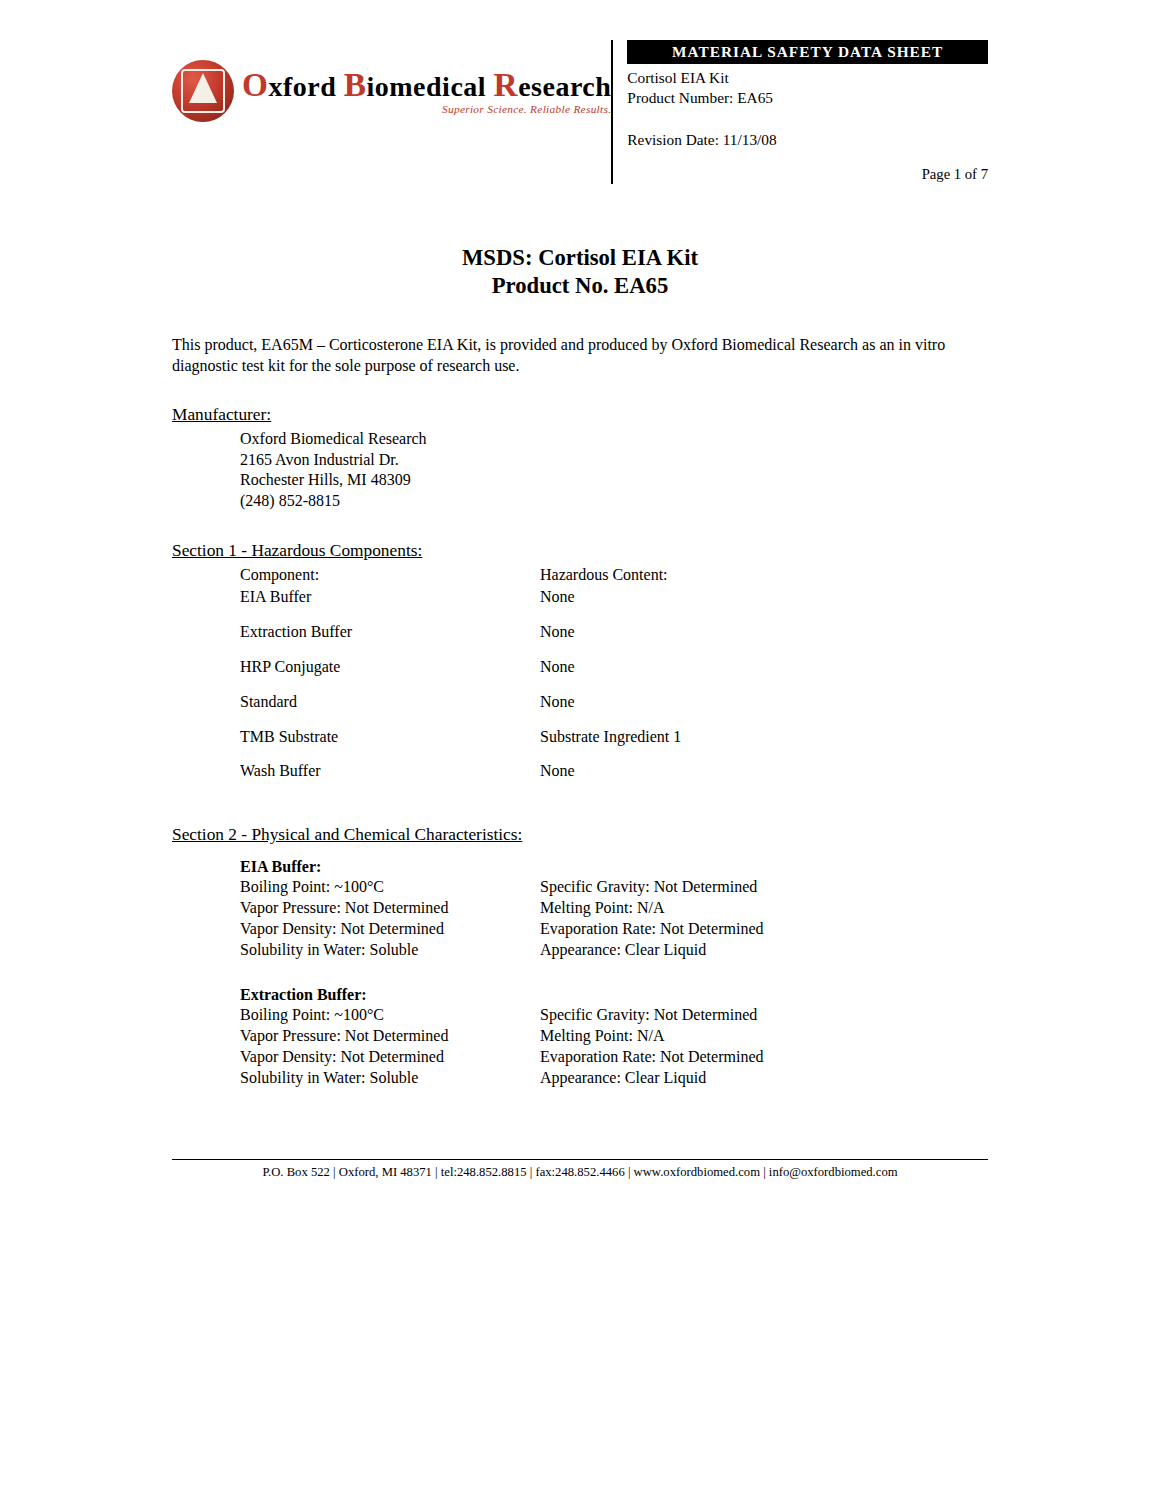Oxford Biomedical Research
Superior Science. Reliable Results.
MATERIAL SAFETY DATA SHEET
Cortisol EIA Kit
Product Number: EA65
Revision Date: 11/13/08
Page 1 of 7
MSDS: Cortisol EIA KitProduct No. EA65
This product, EA65M – Corticosterone EIA Kit, is provided and produced by Oxford Biomedical Research as an in vitro diagnostic test kit for the sole purpose of research use.
Manufacturer:
Oxford Biomedical Research
2165 Avon Industrial Dr.
Rochester Hills, MI 48309
(248) 852-8815
Section 1 - Hazardous Components:
| Component: | Hazardous Content: |
| EIA Buffer | None |
| Extraction Buffer | None |
| HRP Conjugate | None |
| Standard | None |
| TMB Substrate | Substrate Ingredient 1 |
| Wash Buffer | None |
Section 2 - Physical and Chemical Characteristics:
EIA Buffer:
| Boiling Point: ~100°C | Specific Gravity: Not Determined |
| Vapor Pressure: Not Determined | Melting Point: N/A |
| Vapor Density: Not Determined | Evaporation Rate: Not Determined |
| Solubility in Water: Soluble | Appearance: Clear Liquid |
Extraction Buffer:
| Boiling Point: ~100°C | Specific Gravity: Not Determined |
| Vapor Pressure: Not Determined | Melting Point: N/A |
| Vapor Density: Not Determined | Evaporation Rate: Not Determined |
| Solubility in Water: Soluble | Appearance: Clear Liquid |
P.O. Box 522 | Oxford, MI 48371 | tel:248.852.8815 | fax:248.852.4466 | www.oxfordbiomed.com | info@oxfordbiomed.com